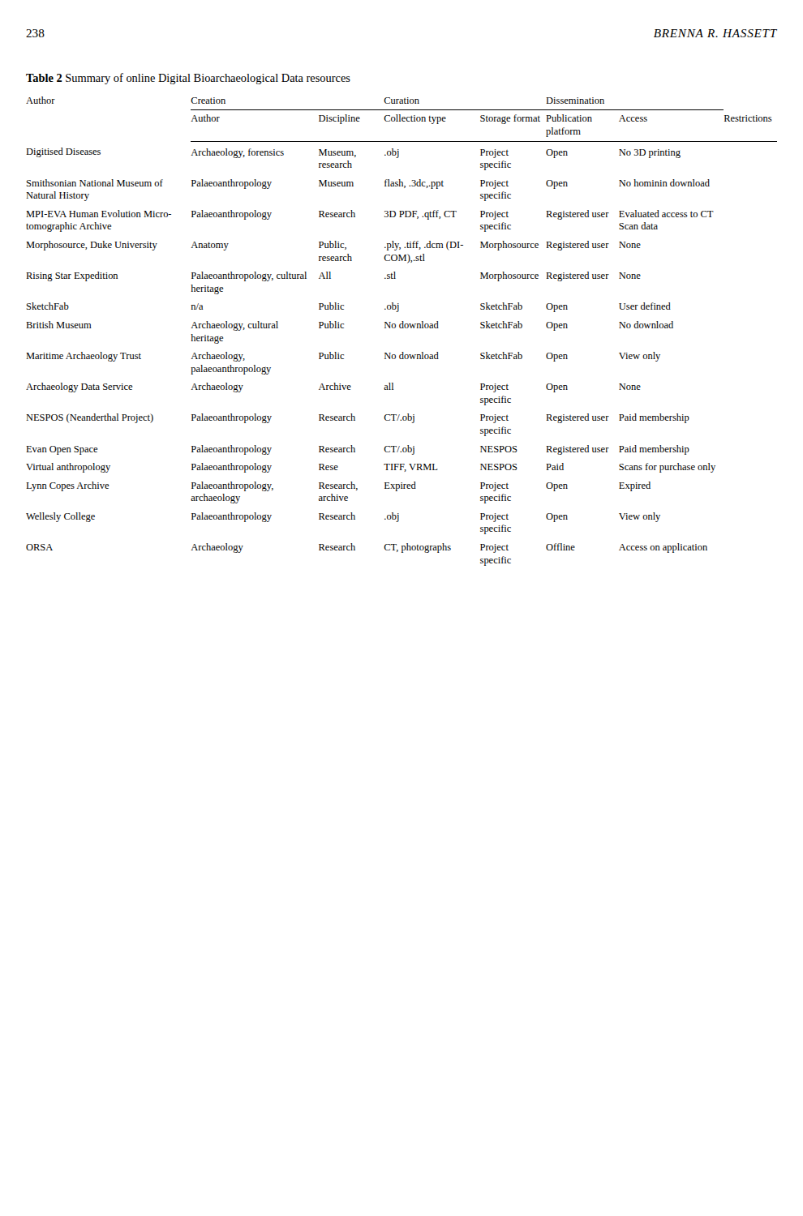238 BRENNA R. HASSETT
Table 2 Summary of online Digital Bioarchaeological Data resources
| Author | Creation | Curation | Dissemination |
| --- | --- | --- | --- |
| Author | Discipline | Collection type | Storage format | Publication platform | Access | Restrictions |
| Digitised Diseases | Archaeology, forensics | Museum, research | .obj | Project specific | Open | No 3D printing |
| Smithsonian National Museum of Natural History | Palaeoanthropology | Museum | flash, .3dc,.ppt | Project specific | Open | No hominin download |
| MPI-EVA Human Evolution Micro-tomographic Archive | Palaeoanthropology | Research | 3D PDF, .qtff, CT | Project specific | Registered user | Evaluated access to CT Scan data |
| Morphosource, Duke University | Anatomy | Public, research | .ply, .tiff, .dcm (DI-COM),.stl | Morphosource | Registered user | None |
| Rising Star Expedition | Palaeoanthropology, cultural heritage | All | .stl | Morphosource | Registered user | None |
| SketchFab | n/a | Public | .obj | SketchFab | Open | User defined |
| British Museum | Archaeology, cultural heritage | Public | No download | SketchFab | Open | No download |
| Maritime Archaeology Trust | Archaeology, palaeoanthropology | Public | No download | SketchFab | Open | View only |
| Archaeology Data Service | Archaeology | Archive | all | Project specific | Open | None |
| NESPOS (Neanderthal Project) | Palaeoanthropology | Research | CT/.obj | Project specific | Registered user | Paid membership |
| Evan Open Space | Palaeoanthropology | Research | CT/.obj | NESPOS | Registered user | Paid membership |
| Virtual anthropology | Palaeoanthropology | Rese | TIFF, VRML | NESPOS | Paid | Scans for purchase only |
| Lynn Copes Archive | Palaeoanthropology, archaeology | Research, archive | Expired | Project specific | Open | Expired |
| Wellesly College | Palaeoanthropology | Research | .obj | Project specific | Open | View only |
| ORSA | Archaeology | Research | CT, photographs | Project specific | Offline | Access on application |